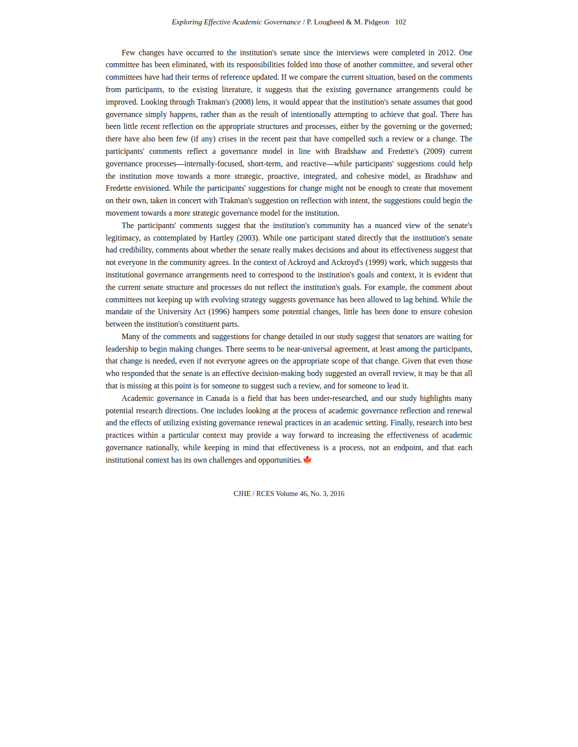Exploring Effective Academic Governance / P. Lougheed & M. Pidgeon 102
Few changes have occurred to the institution's senate since the interviews were completed in 2012. One committee has been eliminated, with its responsibilities folded into those of another committee, and several other committees have had their terms of reference updated. If we compare the current situation, based on the comments from participants, to the existing literature, it suggests that the existing governance arrangements could be improved. Looking through Trakman's (2008) lens, it would appear that the institution's senate assumes that good governance simply happens, rather than as the result of intentionally attempting to achieve that goal. There has been little recent reflection on the appropriate structures and processes, either by the governing or the governed; there have also been few (if any) crises in the recent past that have compelled such a review or a change. The participants' comments reflect a governance model in line with Bradshaw and Fredette's (2009) current governance processes—internally-focused, short-term, and reactive—while participants' suggestions could help the institution move towards a more strategic, proactive, integrated, and cohesive model, as Bradshaw and Fredette envisioned. While the participants' suggestions for change might not be enough to create that movement on their own, taken in concert with Trakman's suggestion on reflection with intent, the suggestions could begin the movement towards a more strategic governance model for the institution.
The participants' comments suggest that the institution's community has a nuanced view of the senate's legitimacy, as contemplated by Hartley (2003). While one participant stated directly that the institution's senate had credibility, comments about whether the senate really makes decisions and about its effectiveness suggest that not everyone in the community agrees. In the context of Ackroyd and Ackroyd's (1999) work, which suggests that institutional governance arrangements need to correspond to the institution's goals and context, it is evident that the current senate structure and processes do not reflect the institution's goals. For example, the comment about committees not keeping up with evolving strategy suggests governance has been allowed to lag behind. While the mandate of the University Act (1996) hampers some potential changes, little has been done to ensure cohesion between the institution's constituent parts.
Many of the comments and suggestions for change detailed in our study suggest that senators are waiting for leadership to begin making changes. There seems to be near-universal agreement, at least among the participants, that change is needed, even if not everyone agrees on the appropriate scope of that change. Given that even those who responded that the senate is an effective decision-making body suggested an overall review, it may be that all that is missing at this point is for someone to suggest such a review, and for someone to lead it.
Academic governance in Canada is a field that has been under-researched, and our study highlights many potential research directions. One includes looking at the process of academic governance reflection and renewal and the effects of utilizing existing governance renewal practices in an academic setting. Finally, research into best practices within a particular context may provide a way forward to increasing the effectiveness of academic governance nationally, while keeping in mind that effectiveness is a process, not an endpoint, and that each institutional context has its own challenges and opportunities.🍁
CJHE / RCES Volume 46, No. 3, 2016